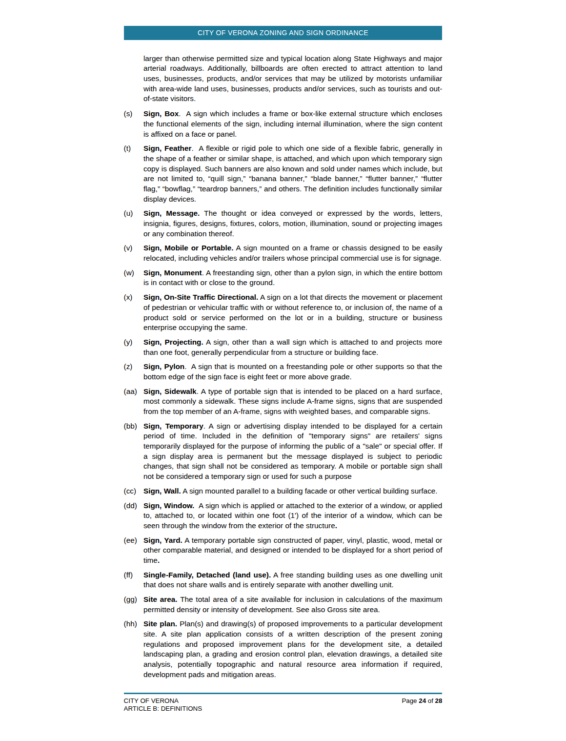CITY OF VERONA ZONING AND SIGN ORDINANCE
larger than otherwise permitted size and typical location along State Highways and major arterial roadways. Additionally, billboards are often erected to attract attention to land uses, businesses, products, and/or services that may be utilized by motorists unfamiliar with area-wide land uses, businesses, products and/or services, such as tourists and out-of-state visitors.
(s) Sign, Box. A sign which includes a frame or box-like external structure which encloses the functional elements of the sign, including internal illumination, where the sign content is affixed on a face or panel.
(t) Sign, Feather. A flexible or rigid pole to which one side of a flexible fabric, generally in the shape of a feather or similar shape, is attached, and which upon which temporary sign copy is displayed. Such banners are also known and sold under names which include, but are not limited to, “quill sign,” “banana banner,” “blade banner,” “flutter banner,” “flutter flag,” “bowflag,” “teardrop banners,” and others. The definition includes functionally similar display devices.
(u) Sign, Message. The thought or idea conveyed or expressed by the words, letters, insignia, figures, designs, fixtures, colors, motion, illumination, sound or projecting images or any combination thereof.
(v) Sign, Mobile or Portable. A sign mounted on a frame or chassis designed to be easily relocated, including vehicles and/or trailers whose principal commercial use is for signage.
(w) Sign, Monument. A freestanding sign, other than a pylon sign, in which the entire bottom is in contact with or close to the ground.
(x) Sign, On-Site Traffic Directional. A sign on a lot that directs the movement or placement of pedestrian or vehicular traffic with or without reference to, or inclusion of, the name of a product sold or service performed on the lot or in a building, structure or business enterprise occupying the same.
(y) Sign, Projecting. A sign, other than a wall sign which is attached to and projects more than one foot, generally perpendicular from a structure or building face.
(z) Sign, Pylon. A sign that is mounted on a freestanding pole or other supports so that the bottom edge of the sign face is eight feet or more above grade.
(aa) Sign, Sidewalk. A type of portable sign that is intended to be placed on a hard surface, most commonly a sidewalk. These signs include A-frame signs, signs that are suspended from the top member of an A-frame, signs with weighted bases, and comparable signs.
(bb) Sign, Temporary. A sign or advertising display intended to be displayed for a certain period of time. Included in the definition of "temporary signs" are retailers' signs temporarily displayed for the purpose of informing the public of a "sale" or special offer. If a sign display area is permanent but the message displayed is subject to periodic changes, that sign shall not be considered as temporary. A mobile or portable sign shall not be considered a temporary sign or used for such a purpose
(cc) Sign, Wall. A sign mounted parallel to a building facade or other vertical building surface.
(dd) Sign, Window. A sign which is applied or attached to the exterior of a window, or applied to, attached to, or located within one foot (1') of the interior of a window, which can be seen through the window from the exterior of the structure.
(ee) Sign, Yard. A temporary portable sign constructed of paper, vinyl, plastic, wood, metal or other comparable material, and designed or intended to be displayed for a short period of time.
(ff) Single-Family, Detached (land use). A free standing building uses as one dwelling unit that does not share walls and is entirely separate with another dwelling unit.
(gg) Site area. The total area of a site available for inclusion in calculations of the maximum permitted density or intensity of development. See also Gross site area.
(hh) Site plan. Plan(s) and drawing(s) of proposed improvements to a particular development site. A site plan application consists of a written description of the present zoning regulations and proposed improvement plans for the development site, a detailed landscaping plan, a grading and erosion control plan, elevation drawings, a detailed site analysis, potentially topographic and natural resource area information if required, development pads and mitigation areas.
CITY OF VERONA
ARTICLE B: DEFINITIONS
Page 24 of 28